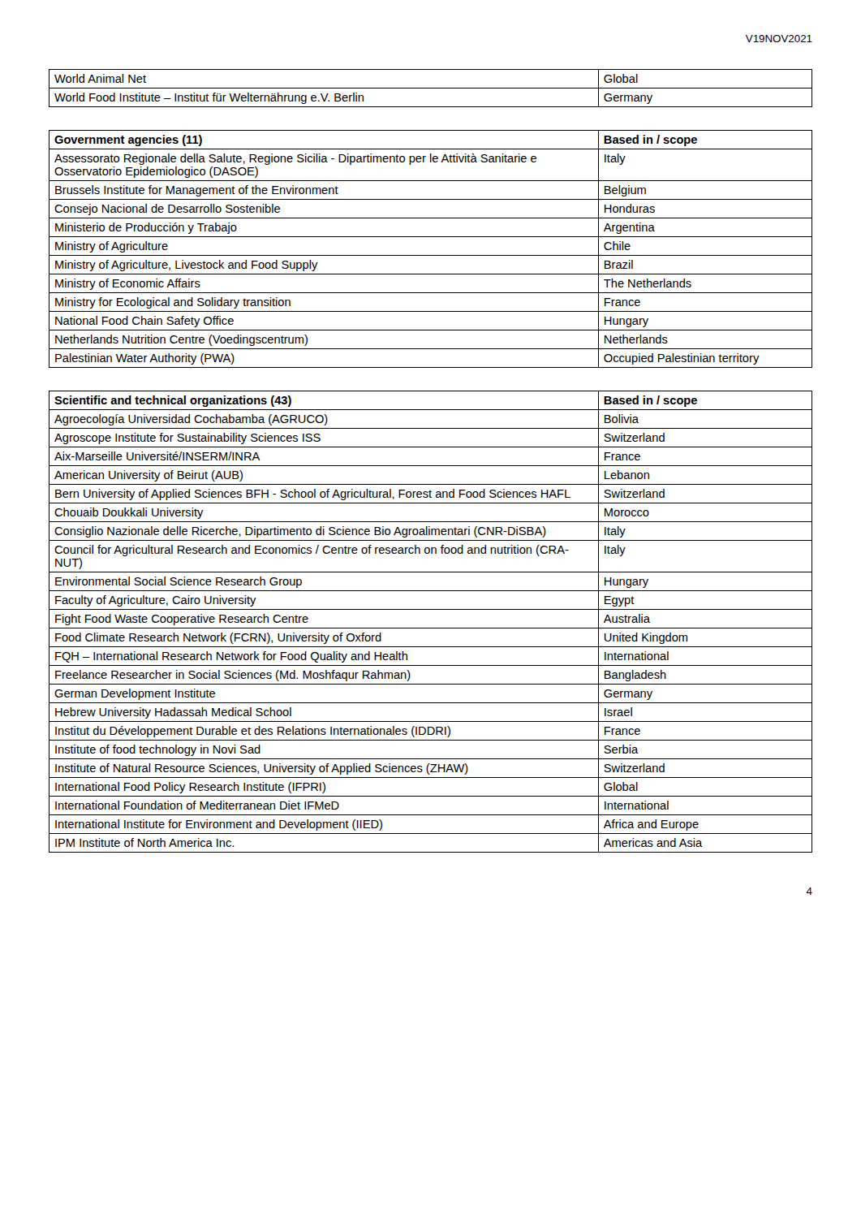V19NOV2021
| World Animal Net | Global |
| World Food Institute – Institut für Welternährung e.V. Berlin | Germany |
| Government agencies (11) | Based in / scope |
| --- | --- |
| Assessorato Regionale della Salute, Regione Sicilia - Dipartimento per le Attività Sanitarie e Osservatorio Epidemiologico (DASOE) | Italy |
| Brussels Institute for Management of the Environment | Belgium |
| Consejo Nacional de Desarrollo Sostenible | Honduras |
| Ministerio de Producción y Trabajo | Argentina |
| Ministry of Agriculture | Chile |
| Ministry of Agriculture, Livestock and Food Supply | Brazil |
| Ministry of Economic Affairs | The Netherlands |
| Ministry for Ecological and Solidary transition | France |
| National Food Chain Safety Office | Hungary |
| Netherlands Nutrition Centre (Voedingscentrum) | Netherlands |
| Palestinian Water Authority (PWA) | Occupied Palestinian territory |
| Scientific and technical organizations (43) | Based in / scope |
| --- | --- |
| Agroecología Universidad Cochabamba (AGRUCO) | Bolivia |
| Agroscope Institute for Sustainability Sciences ISS | Switzerland |
| Aix-Marseille Université/INSERM/INRA | France |
| American University of Beirut (AUB) | Lebanon |
| Bern University of Applied Sciences BFH - School of Agricultural, Forest and Food Sciences HAFL | Switzerland |
| Chouaib Doukkali University | Morocco |
| Consiglio Nazionale delle Ricerche, Dipartimento di Science Bio Agroalimentari (CNR-DiSBA) | Italy |
| Council for Agricultural Research and Economics / Centre of research on food and nutrition (CRA-NUT) | Italy |
| Environmental Social Science Research Group | Hungary |
| Faculty of Agriculture, Cairo University | Egypt |
| Fight Food Waste Cooperative Research Centre | Australia |
| Food Climate Research Network (FCRN), University of Oxford | United Kingdom |
| FQH – International Research Network for Food Quality and Health | International |
| Freelance Researcher in Social Sciences (Md. Moshfaqur Rahman) | Bangladesh |
| German Development Institute | Germany |
| Hebrew University Hadassah Medical School | Israel |
| Institut du Développement Durable et des Relations Internationales (IDDRI) | France |
| Institute of food technology in Novi Sad | Serbia |
| Institute of Natural Resource Sciences, University of Applied Sciences (ZHAW) | Switzerland |
| International Food Policy Research Institute (IFPRI) | Global |
| International Foundation of Mediterranean Diet IFMeD | International |
| International Institute for Environment and Development (IIED) | Africa and Europe |
| IPM Institute of North America Inc. | Americas and Asia |
4